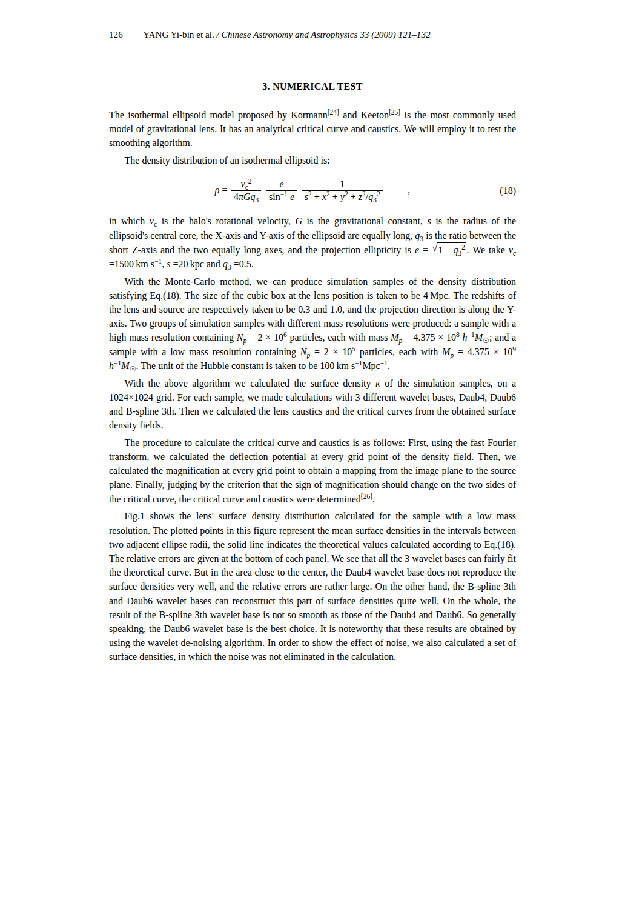126 YANG Yi-bin et al. / Chinese Astronomy and Astrophysics 33 (2009) 121–132
3. NUMERICAL TEST
The isothermal ellipsoid model proposed by Kormann[24] and Keeton[25] is the most commonly used model of gravitational lens. It has an analytical critical curve and caustics. We will employ it to test the smoothing algorithm.
The density distribution of an isothermal ellipsoid is:
ρ = vc2 4πGq3 e sin−1 e 1 s2 + x2 + y2 + z2/q32 ,
(18)
in which vc is the halo's rotational velocity, G is the gravitational constant, s is the radius of the ellipsoid's central core, the X-axis and Y-axis of the ellipsoid are equally long, q3 is the ratio between the short Z-axis and the two equally long axes, and the projection ellipticity is e = 1 − q32. We take vc =1500 km s−1, s =20 kpc and q3 =0.5.
With the Monte-Carlo method, we can produce simulation samples of the density distribution satisfying Eq.(18). The size of the cubic box at the lens position is taken to be 4 Mpc. The redshifts of the lens and source are respectively taken to be 0.3 and 1.0, and the projection direction is along the Y-axis. Two groups of simulation samples with different mass resolutions were produced: a sample with a high mass resolution containing Np = 2 × 106 particles, each with mass Mp = 4.375 × 108 h−1M☉; and a sample with a low mass resolution containing Np = 2 × 105 particles, each with Mp = 4.375 × 109 h−1M☉. The unit of the Hubble constant is taken to be 100 km s−1Mpc−1.
With the above algorithm we calculated the surface density κ of the simulation samples, on a 1024×1024 grid. For each sample, we made calculations with 3 different wavelet bases, Daub4, Daub6 and B-spline 3th. Then we calculated the lens caustics and the critical curves from the obtained surface density fields.
The procedure to calculate the critical curve and caustics is as follows: First, using the fast Fourier transform, we calculated the deflection potential at every grid point of the density field. Then, we calculated the magnification at every grid point to obtain a mapping from the image plane to the source plane. Finally, judging by the criterion that the sign of magnification should change on the two sides of the critical curve, the critical curve and caustics were determined[26].
Fig.1 shows the lens' surface density distribution calculated for the sample with a low mass resolution. The plotted points in this figure represent the mean surface densities in the intervals between two adjacent ellipse radii, the solid line indicates the theoretical values calculated according to Eq.(18). The relative errors are given at the bottom of each panel. We see that all the 3 wavelet bases can fairly fit the theoretical curve. But in the area close to the center, the Daub4 wavelet base does not reproduce the surface densities very well, and the relative errors are rather large. On the other hand, the B-spline 3th and Daub6 wavelet bases can reconstruct this part of surface densities quite well. On the whole, the result of the B-spline 3th wavelet base is not so smooth as those of the Daub4 and Daub6. So generally speaking, the Daub6 wavelet base is the best choice. It is noteworthy that these results are obtained by using the wavelet de-noising algorithm. In order to show the effect of noise, we also calculated a set of surface densities, in which the noise was not eliminated in the calculation.